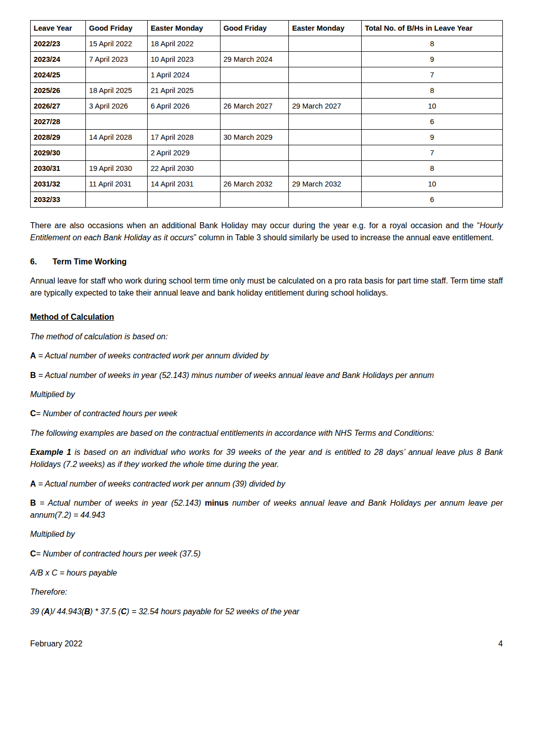| Leave Year | Good Friday | Easter Monday | Good Friday | Easter Monday | Total No. of B/Hs in Leave Year |
| --- | --- | --- | --- | --- | --- |
| 2022/23 | 15 April 2022 | 18 April 2022 | | | 8 |
| 2023/24 | 7 April 2023 | 10 April 2023 | 29 March 2024 | | 9 |
| 2024/25 | | 1 April 2024 | | | 7 |
| 2025/26 | 18 April 2025 | 21 April 2025 | | | 8 |
| 2026/27 | 3 April 2026 | 6 April 2026 | 26 March 2027 | 29 March 2027 | 10 |
| 2027/28 | | | | | 6 |
| 2028/29 | 14 April 2028 | 17 April 2028 | 30 March 2029 | | 9 |
| 2029/30 | | 2 April 2029 | | | 7 |
| 2030/31 | 19 April 2030 | 22 April 2030 | | | 8 |
| 2031/32 | 11 April 2031 | 14 April 2031 | 26 March 2032 | 29 March 2032 | 10 |
| 2032/33 | | | | | 6 |
There are also occasions when an additional Bank Holiday may occur during the year e.g. for a royal occasion and the “Hourly Entitlement on each Bank Holiday as it occurs” column in Table 3 should similarly be used to increase the annual eave entitlement.
6. Term Time Working
Annual leave for staff who work during school term time only must be calculated on a pro rata basis for part time staff. Term time staff are typically expected to take their annual leave and bank holiday entitlement during school holidays.
Method of Calculation
The method of calculation is based on:
A = Actual number of weeks contracted work per annum divided by
B = Actual number of weeks in year (52.143) minus number of weeks annual leave and Bank Holidays per annum
Multiplied by
C= Number of contracted hours per week
The following examples are based on the contractual entitlements in accordance with NHS Terms and Conditions:
Example 1 is based on an individual who works for 39 weeks of the year and is entitled to 28 days’ annual leave plus 8 Bank Holidays (7.2 weeks) as if they worked the whole time during the year.
A = Actual number of weeks contracted work per annum (39) divided by
B = Actual number of weeks in year (52.143) minus number of weeks annual leave and Bank Holidays per annum leave per annum(7.2) = 44.943
Multiplied by
C= Number of contracted hours per week (37.5)
A/B x C = hours payable
Therefore:
39 (A)/ 44.943(B) * 37.5 (C) = 32.54 hours payable for 52 weeks of the year
February 2022 4